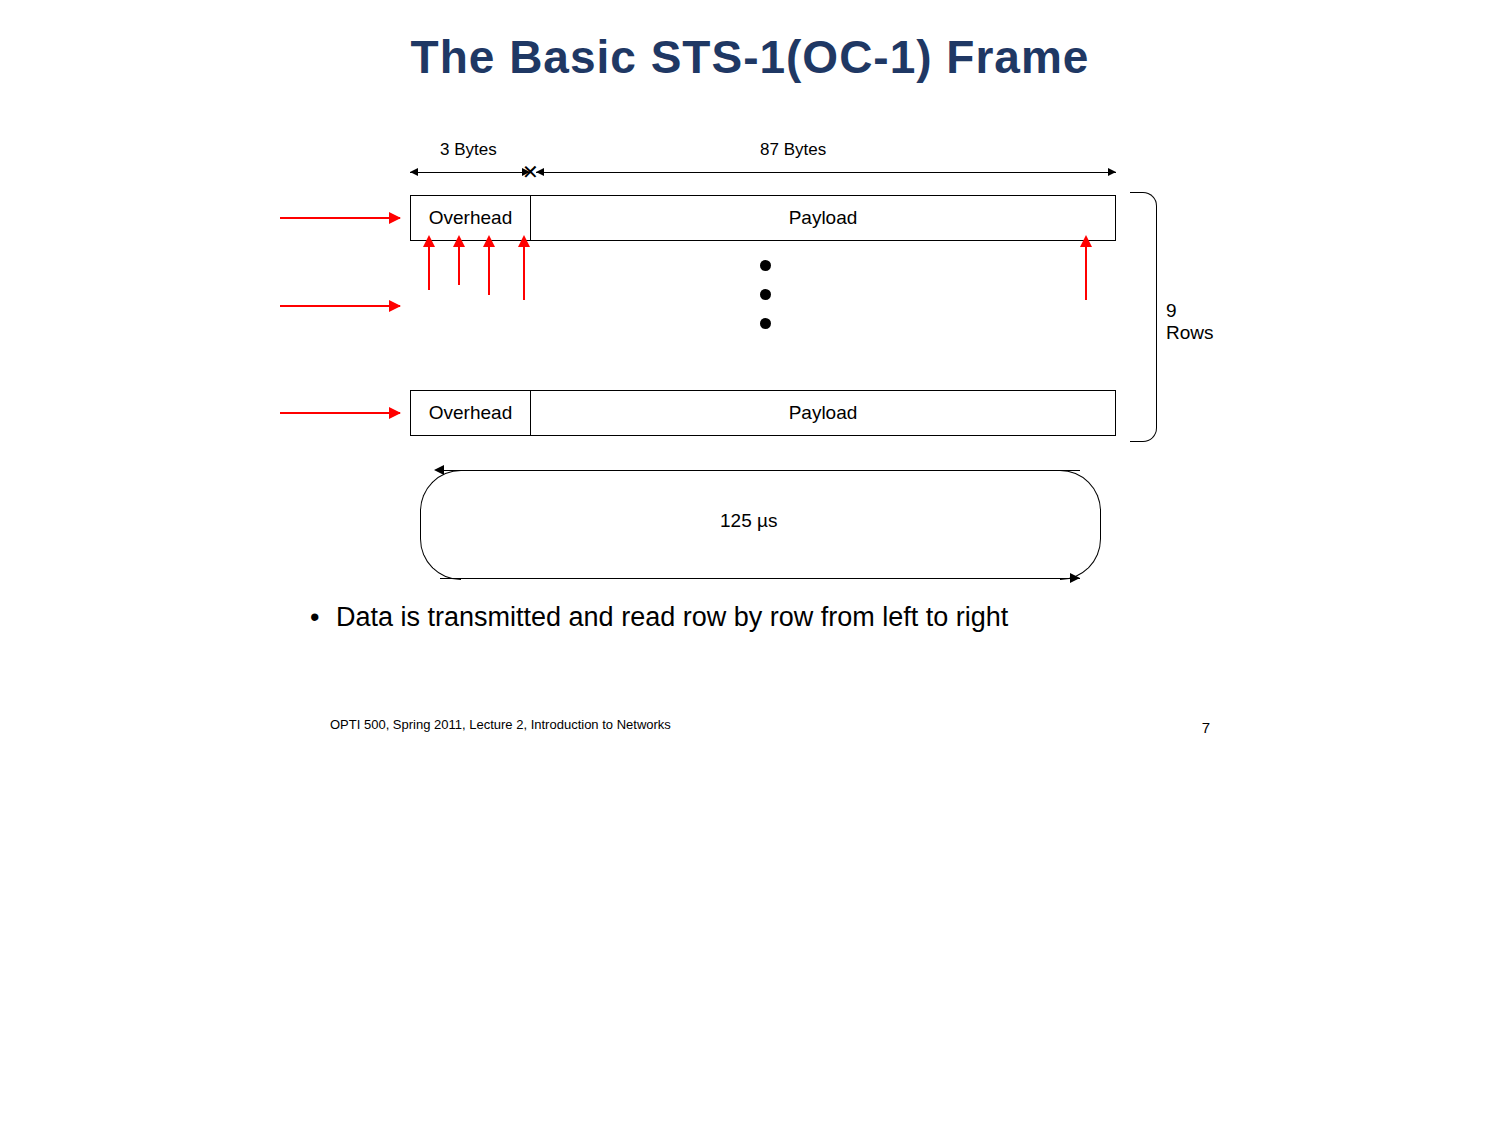The Basic STS-1(OC-1) Frame
3 Bytes
87 Bytes
✕
Overhead
Payload
Overhead
Payload
9 Rows
125 µs
•Data is transmitted and read row by row from left to right
OPTI 500, Spring 2011, Lecture 2, Introduction to Networks
7